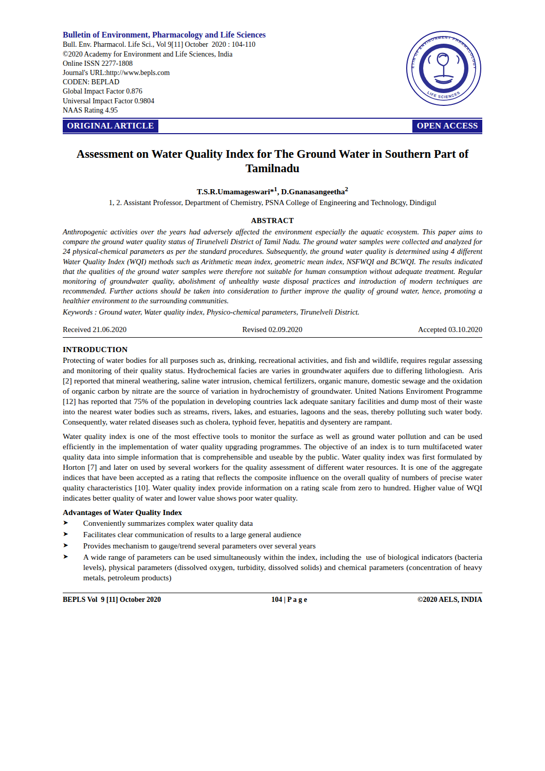Bulletin of Environment, Pharmacology and Life Sciences
Bull. Env. Pharmacol. Life Sci., Vol 9[11] October 2020 : 104-110
©2020 Academy for Environment and Life Sciences, India
Online ISSN 2277-1808
Journal's URL:http://www.bepls.com
CODEN: BEPLAD
Global Impact Factor 0.876
Universal Impact Factor 0.9804
NAAS Rating 4.95
BULLETIN OF ENVIRONMENT PHARMACOLOGY AND LIFE SCIENCES
ORIGINAL ARTICLE OPEN ACCESS
Assessment on Water Quality Index for The Ground Water in Southern Part of Tamilnadu
T.S.R.Umamageswari*1, D.Gnanasangeetha2
1, 2. Assistant Professor, Department of Chemistry, PSNA College of Engineering and Technology, Dindigul
ABSTRACT
Anthropogenic activities over the years had adversely affected the environment especially the aquatic ecosystem. This paper aims to compare the ground water quality status of Tirunelveli District of Tamil Nadu. The ground water samples were collected and analyzed for 24 physical-chemical parameters as per the standard procedures. Subsequently, the ground water quality is determined using 4 different Water Quality Index (WQI) methods such as Arithmetic mean index, geometric mean index, NSFWQI and BCWQI. The results indicated that the qualities of the ground water samples were therefore not suitable for human consumption without adequate treatment. Regular monitoring of groundwater quality, abolishment of unhealthy waste disposal practices and introduction of modern techniques are recommended. Further actions should be taken into consideration to further improve the quality of ground water, hence, promoting a healthier environment to the surrounding communities.
Keywords : Ground water, Water quality index, Physico-chemical parameters, Tirunelveli District.
Received 21.06.2020 Revised 02.09.2020 Accepted 03.10.2020
INTRODUCTION
Protecting of water bodies for all purposes such as, drinking, recreational activities, and fish and wildlife, requires regular assessing and monitoring of their quality status. Hydrochemical facies are varies in groundwater aquifers due to differing lithologiesn. Aris [2] reported that mineral weathering, saline water intrusion, chemical fertilizers, organic manure, domestic sewage and the oxidation of organic carbon by nitrate are the source of variation in hydrochemistry of groundwater. United Nations Enviroment Programme [12] has reported that 75% of the population in developing countries lack adequate sanitary facilities and dump most of their waste into the nearest water bodies such as streams, rivers, lakes, and estuaries, lagoons and the seas, thereby polluting such water body. Consequently, water related diseases such as cholera, typhoid fever, hepatitis and dysentery are rampant.
Water quality index is one of the most effective tools to monitor the surface as well as ground water pollution and can be used efficiently in the implementation of water quality upgrading programmes. The objective of an index is to turn multifaceted water quality data into simple information that is comprehensible and useable by the public. Water quality index was first formulated by Horton [7] and later on used by several workers for the quality assessment of different water resources. It is one of the aggregate indices that have been accepted as a rating that reflects the composite influence on the overall quality of numbers of precise water quality characteristics [10]. Water quality index provide information on a rating scale from zero to hundred. Higher value of WQI indicates better quality of water and lower value shows poor water quality.
Advantages of Water Quality Index
Conveniently summarizes complex water quality data
Facilitates clear communication of results to a large general audience
Provides mechanism to gauge/trend several parameters over several years
A wide range of parameters can be used simultaneously within the index, including the use of biological indicators (bacteria levels), physical parameters (dissolved oxygen, turbidity, dissolved solids) and chemical parameters (concentration of heavy metals, petroleum products)
BEPLS Vol 9 [11] October 2020 104 | P a g e ©2020 AELS, INDIA